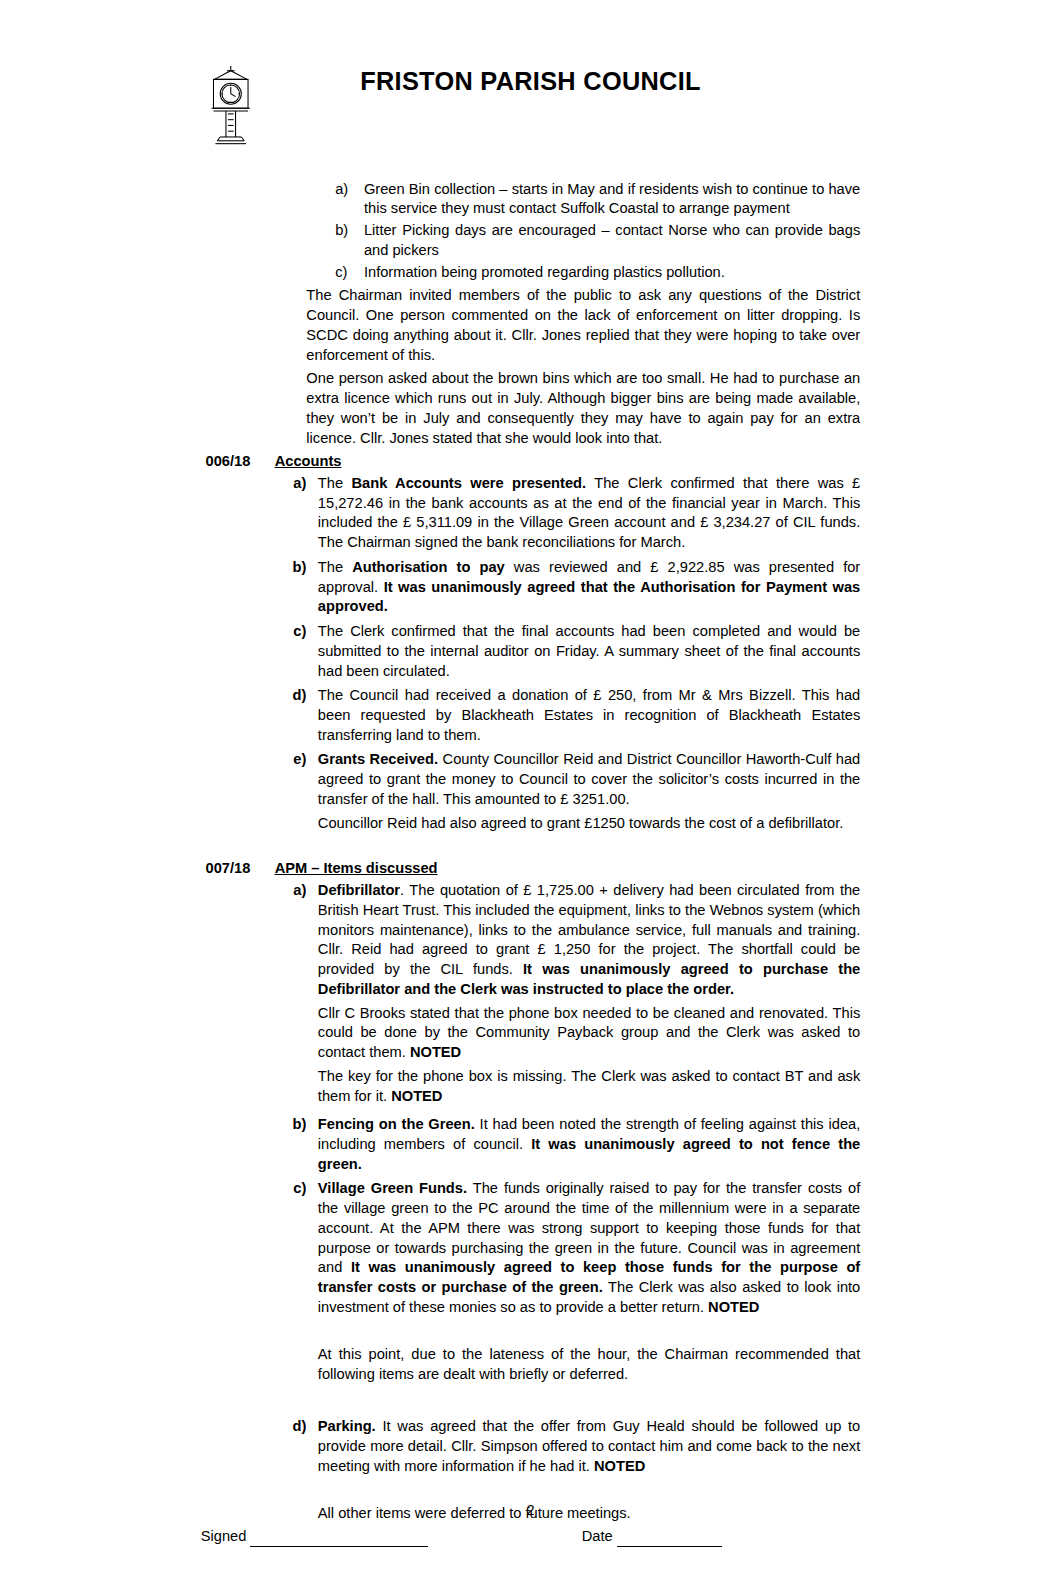FRISTON PARISH COUNCIL
a) Green Bin collection – starts in May and if residents wish to continue to have this service they must contact Suffolk Coastal to arrange payment
b) Litter Picking days are encouraged – contact Norse who can provide bags and pickers
c) Information being promoted regarding plastics pollution.
The Chairman invited members of the public to ask any questions of the District Council. One person commented on the lack of enforcement on litter dropping. Is SCDC doing anything about it. Cllr. Jones replied that they were hoping to take over enforcement of this.
One person asked about the brown bins which are too small. He had to purchase an extra licence which runs out in July. Although bigger bins are being made available, they won’t be in July and consequently they may have to again pay for an extra licence. Cllr. Jones stated that she would look into that.
006/18
Accounts
a) The Bank Accounts were presented. The Clerk confirmed that there was £ 15,272.46 in the bank accounts as at the end of the financial year in March. This included the £ 5,311.09 in the Village Green account and £ 3,234.27 of CIL funds. The Chairman signed the bank reconciliations for March.
b) The Authorisation to pay was reviewed and £ 2,922.85 was presented for approval. It was unanimously agreed that the Authorisation for Payment was approved.
c) The Clerk confirmed that the final accounts had been completed and would be submitted to the internal auditor on Friday. A summary sheet of the final accounts had been circulated.
d) The Council had received a donation of £ 250, from Mr & Mrs Bizzell. This had been requested by Blackheath Estates in recognition of Blackheath Estates transferring land to them.
e)
Grants Received. County Councillor Reid and District Councillor Haworth-Culf had agreed to grant the money to Council to cover the solicitor’s costs incurred in the transfer of the hall. This amounted to £ 3251.00.
Councillor Reid had also agreed to grant £1250 towards the cost of a defibrillator.
007/18
APM – Items discussed
a)
Defibrillator. The quotation of £ 1,725.00 + delivery had been circulated from the British Heart Trust. This included the equipment, links to the Webnos system (which monitors maintenance), links to the ambulance service, full manuals and training. Cllr. Reid had agreed to grant £ 1,250 for the project. The shortfall could be provided by the CIL funds. It was unanimously agreed to purchase the Defibrillator and the Clerk was instructed to place the order.
Cllr C Brooks stated that the phone box needed to be cleaned and renovated. This could be done by the Community Payback group and the Clerk was asked to contact them. NOTED
The key for the phone box is missing. The Clerk was asked to contact BT and ask them for it. NOTED
b) Fencing on the Green. It had been noted the strength of feeling against this idea, including members of council. It was unanimously agreed to not fence the green.
c)
Village Green Funds. The funds originally raised to pay for the transfer costs of the village green to the PC around the time of the millennium were in a separate account. At the APM there was strong support to keeping those funds for that purpose or towards purchasing the green in the future. Council was in agreement and It was unanimously agreed to keep those funds for the purpose of transfer costs or purchase of the green. The Clerk was also asked to look into investment of these monies so as to provide a better return. NOTED
At this point, due to the lateness of the hour, the Chairman recommended that following items are dealt with briefly or deferred.
d)
Parking. It was agreed that the offer from Guy Heald should be followed up to provide more detail. Cllr. Simpson offered to contact him and come back to the next meeting with more information if he had it. NOTED
All other items were deferred to future meetings.
2
Signed
Date